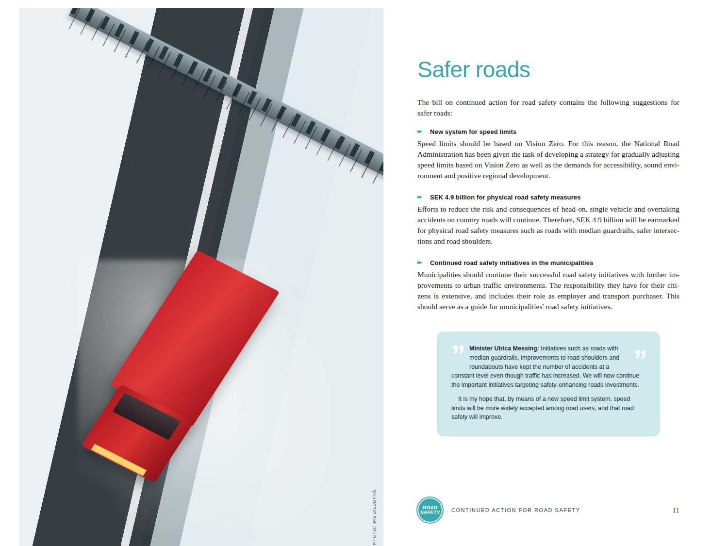PHOTO: IMS BILDBYRÅ
Safer roads
The bill on continued action for road safety contains the following suggestions for safer roads:
New system for speed limits
Speed limits should be based on Vision Zero. For this reason, the National Road Administration has been given the task of developing a strategy for gradually adjusting speed limits based on Vision Zero as well as the demands for accessibility, sound environment and positive regional development.
SEK 4.9 billion for physical road safety measures
Efforts to reduce the risk and consequences of head-on, single vehicle and overtaking accidents on country roads will continue. Therefore, SEK 4.9 billion will be earmarked for physical road safety measures such as roads with median guardrails, safer intersections and road shoulders.
Continued road safety initiatives in the municipalities
Municipalities should continue their successful road safety initiatives with further improvements to urban traffic environments. The responsibility they have for their citizens is extensive, and includes their role as employer and transport purchaser. This should serve as a guide for municipalities' road safety initiatives.
” ”
Minister Ulrica Messing: Initiatives such as roads with median guardrails, improvements to road shoulders and roundabouts have kept the number of accidents at a constant level even though traffic has increased. We will now continue the important initiatives targeting safety-enhancing roads investments.
It is my hope that, by means of a new speed limit system, speed limits will be more widely accepted among road users, and that road safety will improve.
ROAD SAFETY
Continued action for road safety
11